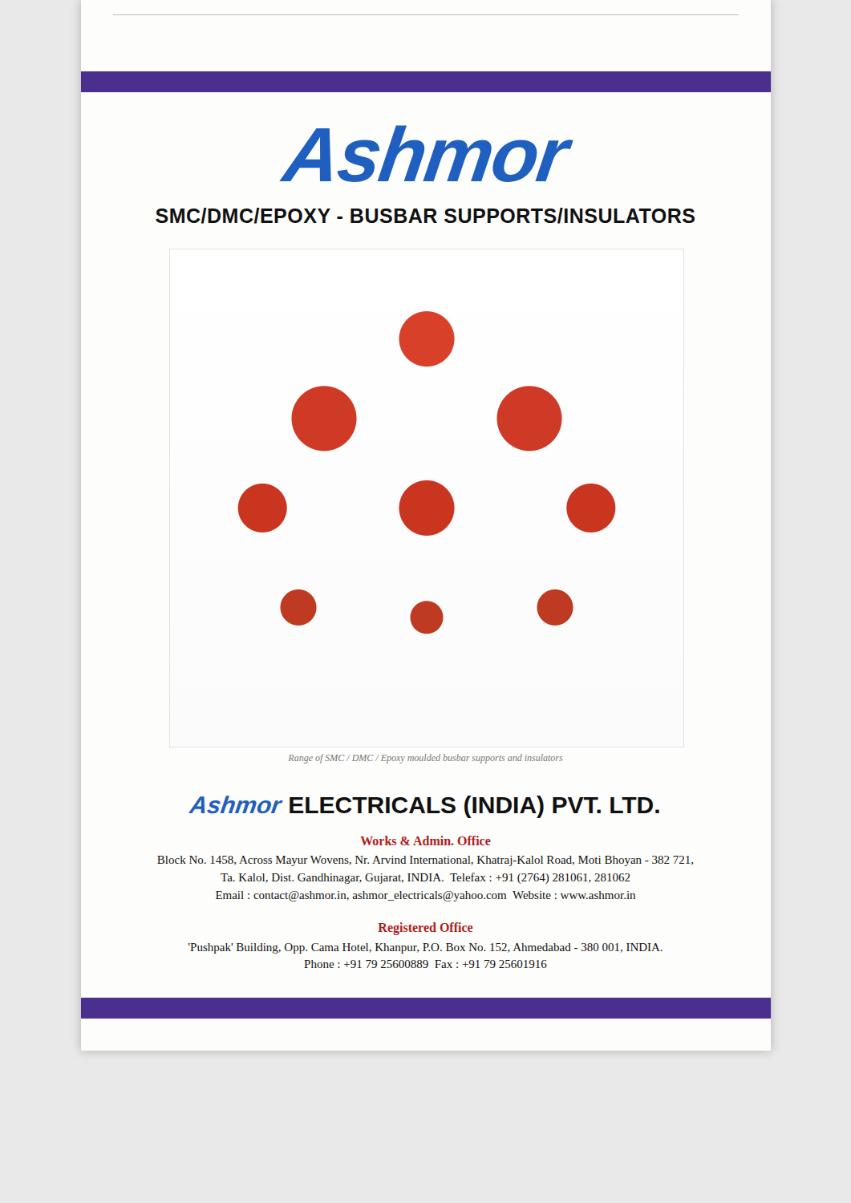Ashmor
SMC/DMC/EPOXY - BUSBAR SUPPORTS/INSULATORS
Range of SMC / DMC / Epoxy moulded busbar supports and insulators
Ashmor ELECTRICALS (INDIA) PVT. LTD.
Works & Admin. Office
Block No. 1458, Across Mayur Wovens, Nr. Arvind International, Khatraj-Kalol Road, Moti Bhoyan - 382 721,
Ta. Kalol, Dist. Gandhinagar, Gujarat, INDIA. Telefax : +91 (2764) 281061, 281062
Email : contact@ashmor.in, ashmor_electricals@yahoo.com Website : www.ashmor.in
Registered Office
'Pushpak' Building, Opp. Cama Hotel, Khanpur, P.O. Box No. 152, Ahmedabad - 380 001, INDIA.
Phone : +91 79 25600889 Fax : +91 79 25601916